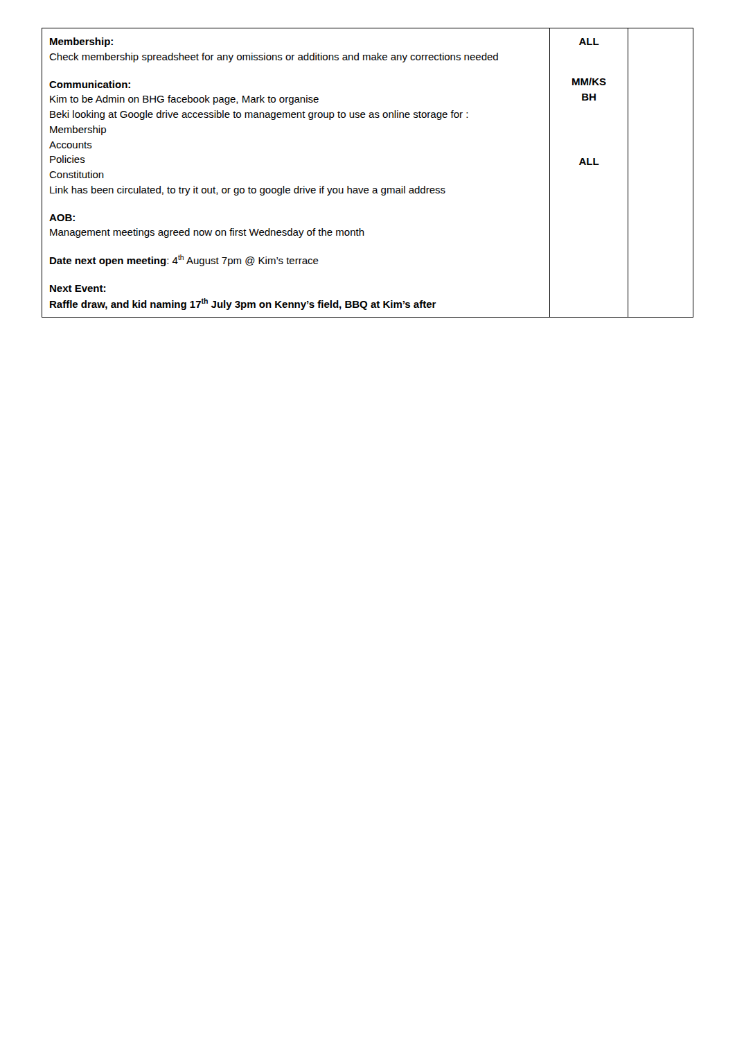| Membership: Check membership spreadsheet for any omissions or additions and make any corrections needed Communication: Kim to be Admin on BHG facebook page, Mark to organise Beki looking at Google drive accessible to management group to use as online storage for : Membership Accounts Policies Constitution Link has been circulated, to try it out, or go to google drive if you have a gmail address AOB: Management meetings agreed now on first Wednesday of the month Date next open meeting : 4 th August 7pm @ Kim’s terrace Next Event: Raffle draw, and kid naming 17 th July 3pm on Kenny’s field, BBQ at Kim’s after | ALL MM/KS BH ALL | |